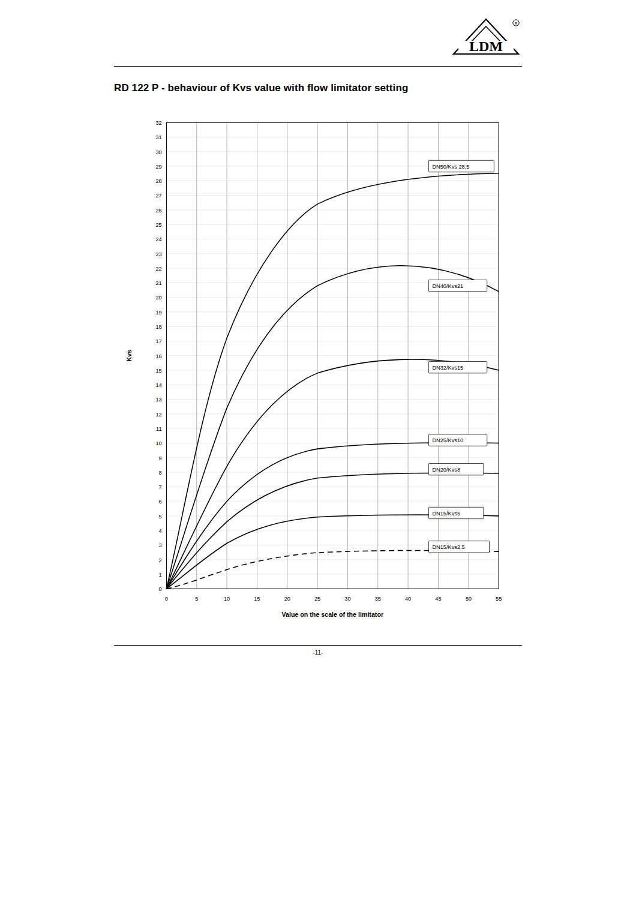LDM LDM R
RD 122 P - behaviour of Kvs value with flow limitator setting
Kvs value with flow limitator setting 0 1 2 3 4 5 6 7 8 9 10 11 12 13 14 15 16 17 18 19 20 21 22 23 24 25 26 27 28 29 30 31 32 0 5 10 15 20 25 30 35 40 45 50 55 Kvs Value on the scale of the limitator DN50/Kvs 28,5 DN40/Kvs21 DN32/Kvs15 DN25/Kvs10 DN20/Kvs8 DN15/Kvs5 DN15/Kvs2.5
-11-